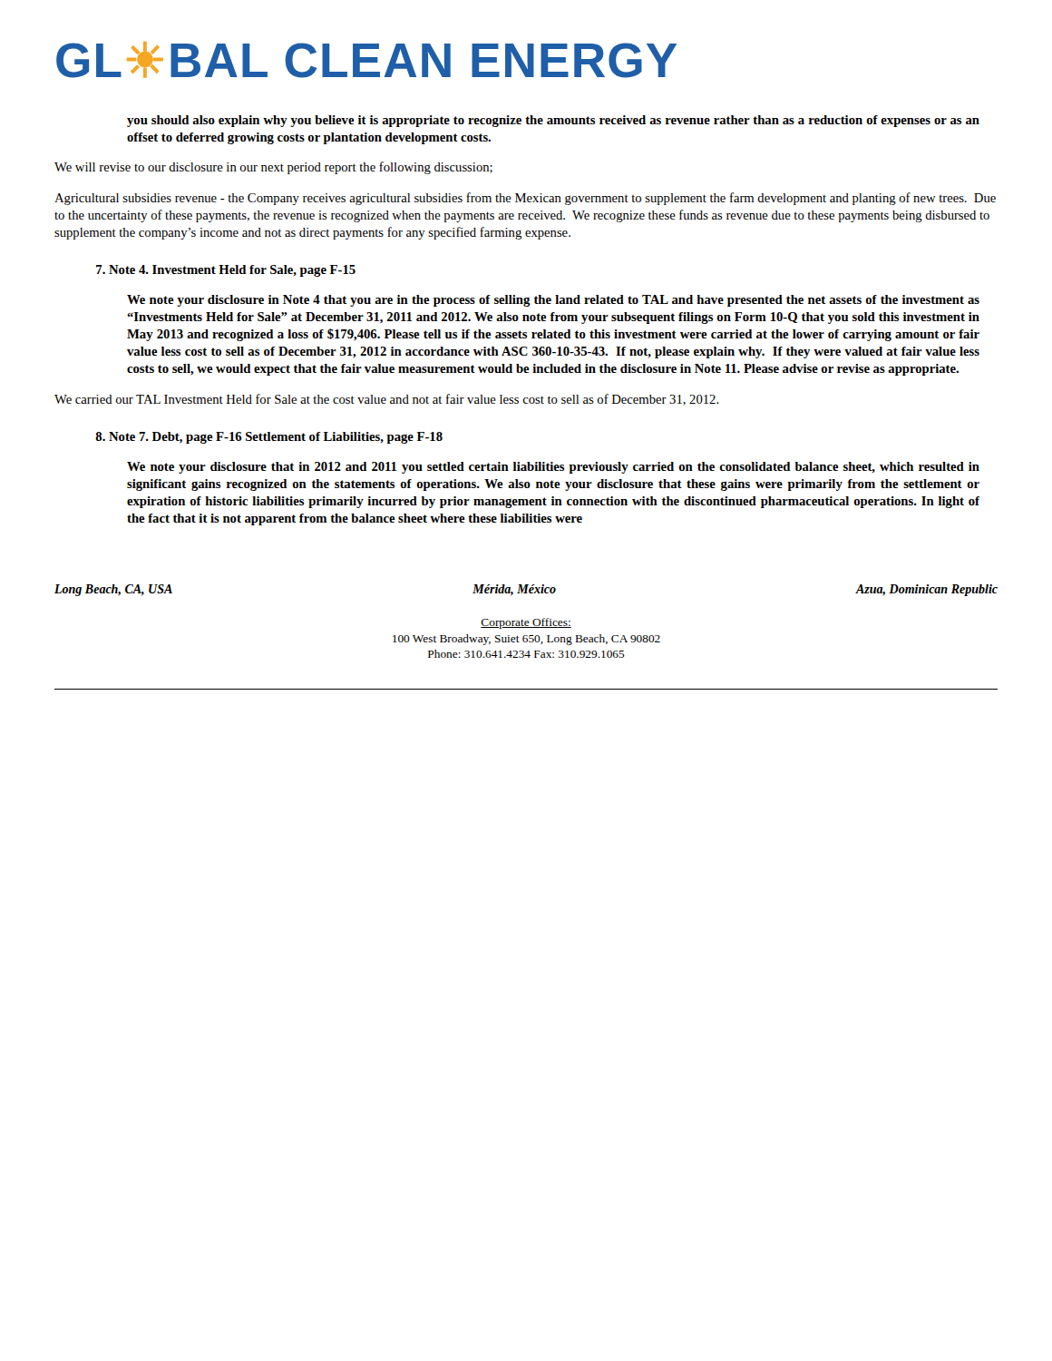GL☀BAL CLEAN ENERGY
you should also explain why you believe it is appropriate to recognize the amounts received as revenue rather than as a reduction of expenses or as an offset to deferred growing costs or plantation development costs.
We will revise to our disclosure in our next period report the following discussion;
Agricultural subsidies revenue - the Company receives agricultural subsidies from the Mexican government to supplement the farm development and planting of new trees. Due to the uncertainty of these payments, the revenue is recognized when the payments are received. We recognize these funds as revenue due to these payments being disbursed to supplement the company’s income and not as direct payments for any specified farming expense.
Note 4. Investment Held for Sale, page F-15
We note your disclosure in Note 4 that you are in the process of selling the land related to TAL and have presented the net assets of the investment as “Investments Held for Sale” at December 31, 2011 and 2012. We also note from your subsequent filings on Form 10-Q that you sold this investment in May 2013 and recognized a loss of $179,406. Please tell us if the assets related to this investment were carried at the lower of carrying amount or fair value less cost to sell as of December 31, 2012 in accordance with ASC 360-10-35-43. If not, please explain why. If they were valued at fair value less costs to sell, we would expect that the fair value measurement would be included in the disclosure in Note 11. Please advise or revise as appropriate.
We carried our TAL Investment Held for Sale at the cost value and not at fair value less cost to sell as of December 31, 2012.
Note 7. Debt, page F-16 Settlement of Liabilities, page F-18
We note your disclosure that in 2012 and 2011 you settled certain liabilities previously carried on the consolidated balance sheet, which resulted in significant gains recognized on the statements of operations. We also note your disclosure that these gains were primarily from the settlement or expiration of historic liabilities primarily incurred by prior management in connection with the discontinued pharmaceutical operations. In light of the fact that it is not apparent from the balance sheet where these liabilities were
Long Beach, CA, USA
Mérida, México
Azua, Dominican Republic
Corporate Offices:
100 West Broadway, Suiet 650, Long Beach, CA 90802
Phone: 310.641.4234 Fax: 310.929.1065